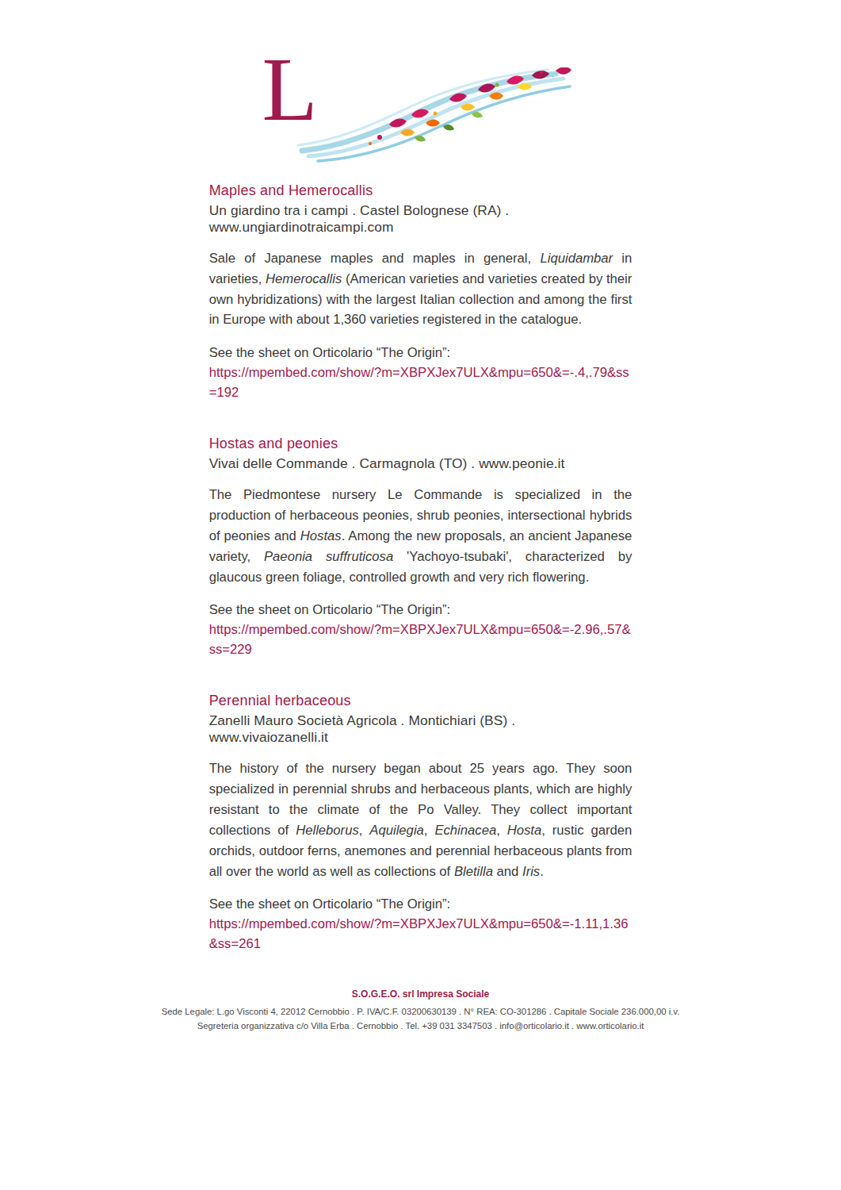L
Maples and Hemerocallis
Un giardino tra i campi . Castel Bolognese (RA) . www.ungiardinotraicampi.com
Sale of Japanese maples and maples in general, Liquidambar in varieties, Hemerocallis (American varieties and varieties created by their own hybridizations) with the largest Italian collection and among the first in Europe with about 1,360 varieties registered in the catalogue.
See the sheet on Orticolario “The Origin”:
https://mpembed.com/show/?m=XBPXJex7ULX&mpu=650&=-.4,.79&ss=192
Hostas and peonies
Vivai delle Commande . Carmagnola (TO) . www.peonie.it
The Piedmontese nursery Le Commande is specialized in the production of herbaceous peonies, shrub peonies, intersectional hybrids of peonies and Hostas. Among the new proposals, an ancient Japanese variety, Paeonia suffruticosa 'Yachoyo-tsubaki', characterized by glaucous green foliage, controlled growth and very rich flowering.
See the sheet on Orticolario “The Origin”:
https://mpembed.com/show/?m=XBPXJex7ULX&mpu=650&=-2.96,.57&ss=229
Perennial herbaceous
Zanelli Mauro Società Agricola . Montichiari (BS) . www.vivaiozanelli.it
The history of the nursery began about 25 years ago. They soon specialized in perennial shrubs and herbaceous plants, which are highly resistant to the climate of the Po Valley. They collect important collections of Helleborus, Aquilegia, Echinacea, Hosta, rustic garden orchids, outdoor ferns, anemones and perennial herbaceous plants from all over the world as well as collections of Bletilla and Iris.
See the sheet on Orticolario “The Origin”:
https://mpembed.com/show/?m=XBPXJex7ULX&mpu=650&=-1.11,1.36&ss=261
S.O.G.E.O. srl Impresa Sociale
Sede Legale: L.go Visconti 4, 22012 Cernobbio . P. IVA/C.F. 03200630139 . N° REA: CO-301286 . Capitale Sociale 236.000,00 i.v.
Segreteria organizzativa c/o Villa Erba . Cernobbio . Tel. +39 031 3347503 . info@orticolario.it . www.orticolario.it